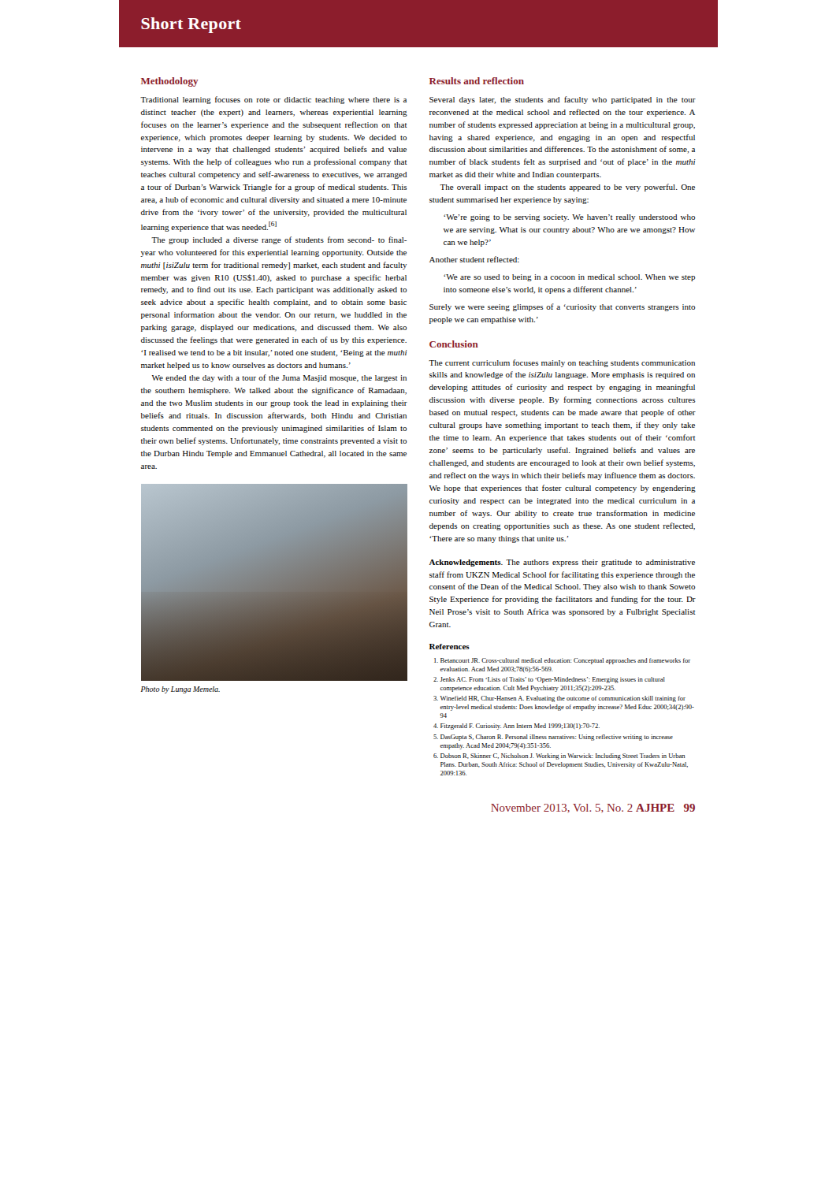Short Report
Methodology
Traditional learning focuses on rote or didactic teaching where there is a distinct teacher (the expert) and learners, whereas experiential learning focuses on the learner’s experience and the subsequent reflection on that experience, which promotes deeper learning by students. We decided to intervene in a way that challenged students’ acquired beliefs and value systems. With the help of colleagues who run a professional company that teaches cultural competency and self-awareness to executives, we arranged a tour of Durban’s Warwick Triangle for a group of medical students. This area, a hub of economic and cultural diversity and situated a mere 10-minute drive from the ‘ivory tower’ of the university, provided the multicultural learning experience that was needed.[6]
The group included a diverse range of students from second- to final-year who volunteered for this experiential learning opportunity. Outside the muthi [isiZulu term for traditional remedy] market, each student and faculty member was given R10 (US$1.40), asked to purchase a specific herbal remedy, and to find out its use. Each participant was additionally asked to seek advice about a specific health complaint, and to obtain some basic personal information about the vendor. On our return, we huddled in the parking garage, displayed our medications, and discussed them. We also discussed the feelings that were generated in each of us by this experience. ‘I realised we tend to be a bit insular,’ noted one student, ‘Being at the muthi market helped us to know ourselves as doctors and humans.’
We ended the day with a tour of the Juma Masjid mosque, the largest in the southern hemisphere. We talked about the significance of Ramadaan, and the two Muslim students in our group took the lead in explaining their beliefs and rituals. In discussion afterwards, both Hindu and Christian students commented on the previously unimagined similarities of Islam to their own belief systems. Unfortunately, time constraints prevented a visit to the Durban Hindu Temple and Emmanuel Cathedral, all located in the same area.
Photo by Lunga Memela.
Results and reflection
Several days later, the students and faculty who participated in the tour reconvened at the medical school and reflected on the tour experience. A number of students expressed appreciation at being in a multicultural group, having a shared experience, and engaging in an open and respectful discussion about similarities and differences. To the astonishment of some, a number of black students felt as surprised and ‘out of place’ in the muthi market as did their white and Indian counterparts.
The overall impact on the students appeared to be very powerful. One student summarised her experience by saying:
‘We’re going to be serving society. We haven’t really understood who we are serving. What is our country about? Who are we amongst? How can we help?’
Another student reflected:
‘We are so used to being in a cocoon in medical school. When we step into someone else’s world, it opens a different channel.’
Surely we were seeing glimpses of a ‘curiosity that converts strangers into people we can empathise with.’
Conclusion
The current curriculum focuses mainly on teaching students communication skills and knowledge of the isiZulu language. More emphasis is required on developing attitudes of curiosity and respect by engaging in meaningful discussion with diverse people. By forming connections across cultures based on mutual respect, students can be made aware that people of other cultural groups have something important to teach them, if they only take the time to learn. An experience that takes students out of their ‘comfort zone’ seems to be particularly useful. Ingrained beliefs and values are challenged, and students are encouraged to look at their own belief systems, and reflect on the ways in which their beliefs may influence them as doctors. We hope that experiences that foster cultural competency by engendering curiosity and respect can be integrated into the medical curriculum in a number of ways. Our ability to create true transformation in medicine depends on creating opportunities such as these. As one student reflected, ‘There are so many things that unite us.’
Acknowledgements. The authors express their gratitude to administrative staff from UKZN Medical School for facilitating this experience through the consent of the Dean of the Medical School. They also wish to thank Soweto Style Experience for providing the facilitators and funding for the tour. Dr Neil Prose’s visit to South Africa was sponsored by a Fulbright Specialist Grant.
References
Betancourt JR. Cross-cultural medical education: Conceptual approaches and frameworks for evaluation. Acad Med 2003;78(6):56-569.
Jenks AC. From ‘Lists of Traits’ to ‘Open-Mindedness’: Emerging issues in cultural competence education. Cult Med Psychiatry 2011;35(2):209-235.
Winefield HR, Chur-Hansen A. Evaluating the outcome of communication skill training for entry-level medical students: Does knowledge of empathy increase? Med Educ 2000;34(2):90-94
Fitzgerald F. Curiosity. Ann Intern Med 1999;130(1):70-72.
DasGupta S, Charon R. Personal illness narratives: Using reflective writing to increase empathy. Acad Med 2004;79(4):351-356.
Dobson R, Skinner C, Nicholson J. Working in Warwick: Including Street Traders in Urban Plans. Durban, South Africa: School of Development Studies, University of KwaZulu-Natal, 2009:136.
November 2013, Vol. 5, No. 2 AJHPE 99